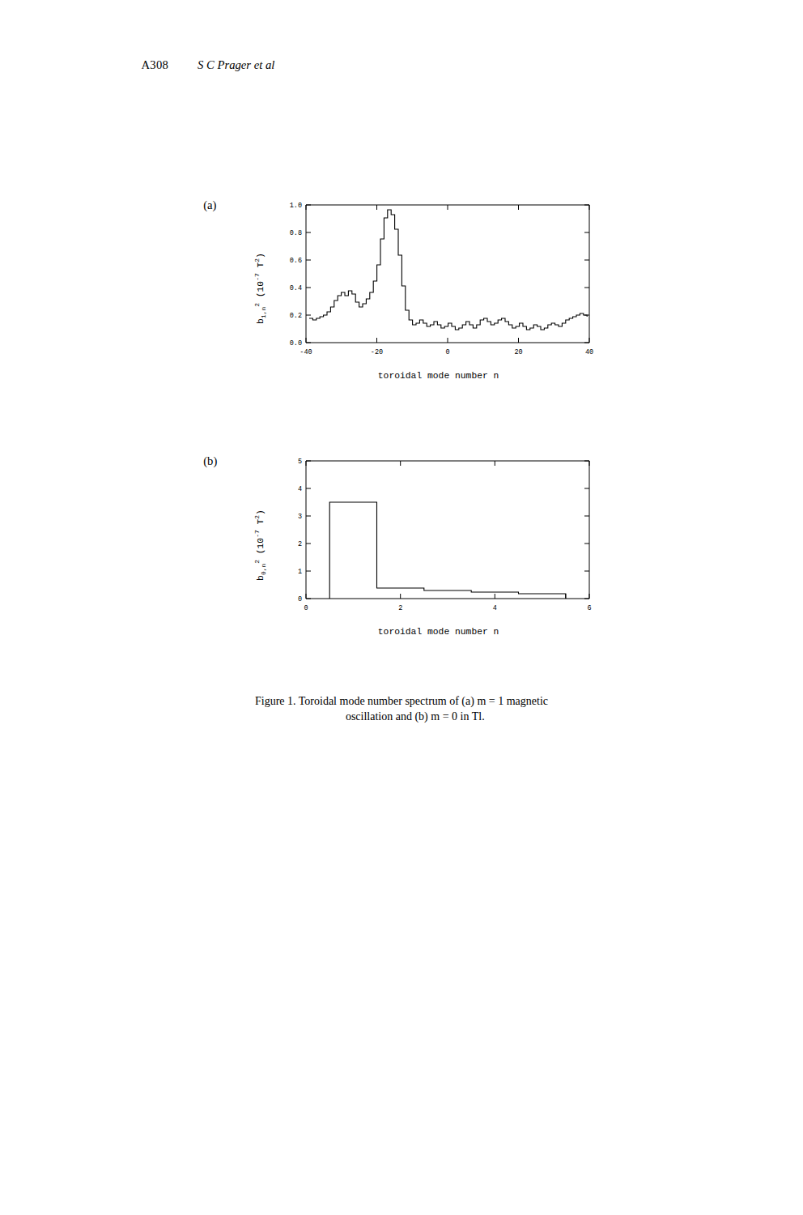A308 S C Prager et al
(a)
b1,n2 (10-7 T2)
0.0 0.2 0.4 0.6 0.8 1.0 -40 -20 0 20 40
toroidal mode number n
(b)
b0,n2 (10-7 T2)
0 1 2 3 4 5 0 2 4 6
toroidal mode number n
Figure 1. Toroidal mode number spectrum of (a) m = 1 magnetic oscillation and (b) m = 0 in Tl.